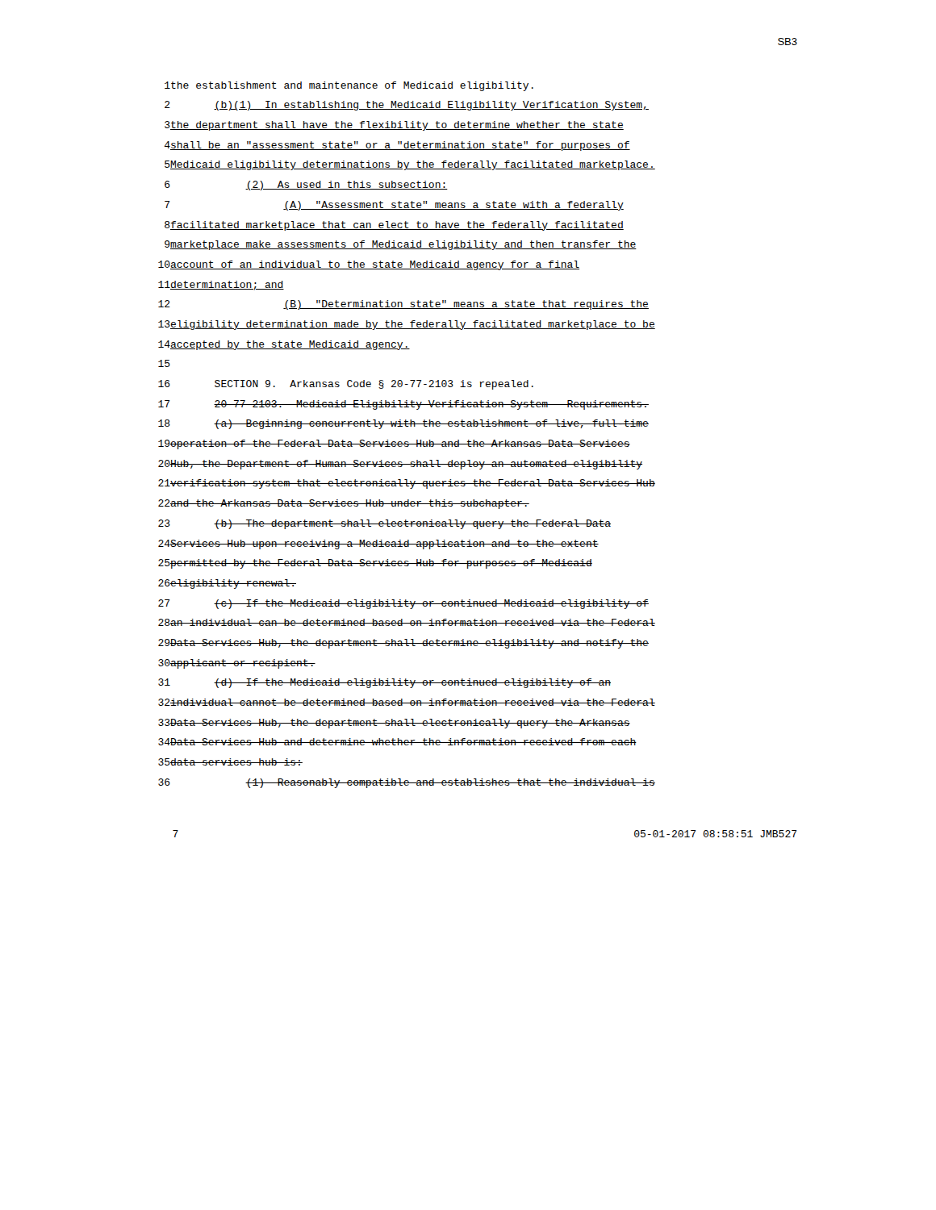SB3
| 1 | the establishment and maintenance of Medicaid eligibility. |
| 2 | (b)(1) In establishing the Medicaid Eligibility Verification System, |
| 3 | the department shall have the flexibility to determine whether the state |
| 4 | shall be an "assessment state" or a "determination state" for purposes of |
| 5 | Medicaid eligibility determinations by the federally facilitated marketplace. |
| 6 | (2) As used in this subsection: |
| 7 | (A) "Assessment state" means a state with a federally |
| 8 | facilitated marketplace that can elect to have the federally facilitated |
| 9 | marketplace make assessments of Medicaid eligibility and then transfer the |
| 10 | account of an individual to the state Medicaid agency for a final |
| 11 | determination; and |
| 12 | (B) "Determination state" means a state that requires the |
| 13 | eligibility determination made by the federally facilitated marketplace to be |
| 14 | accepted by the state Medicaid agency. |
| 15 | |
| 16 | SECTION 9. Arkansas Code § 20-77-2103 is repealed. |
| 17 | 20-77-2103. Medicaid Eligibility Verification System — Requirements. |
| 18 | (a) Beginning concurrently with the establishment of live, full-time |
| 19 | operation of the Federal Data Services Hub and the Arkansas Data Services |
| 20 | Hub, the Department of Human Services shall deploy an automated eligibility |
| 21 | verification system that electronically queries the Federal Data Services Hub |
| 22 | and the Arkansas Data Services Hub under this subchapter. |
| 23 | (b) The department shall electronically query the Federal Data |
| 24 | Services Hub upon receiving a Medicaid application and to the extent |
| 25 | permitted by the Federal Data Services Hub for purposes of Medicaid |
| 26 | eligibility renewal. |
| 27 | (c) If the Medicaid eligibility or continued Medicaid eligibility of |
| 28 | an individual can be determined based on information received via the Federal |
| 29 | Data Services Hub, the department shall determine eligibility and notify the |
| 30 | applicant or recipient. |
| 31 | (d) If the Medicaid eligibility or continued eligibility of an |
| 32 | individual cannot be determined based on information received via the Federal |
| 33 | Data Services Hub, the department shall electronically query the Arkansas |
| 34 | Data Services Hub and determine whether the information received from each |
| 35 | data services hub is: |
| 36 | (1) Reasonably compatible and establishes that the individual is |
7 05-01-2017 08:58:51 JMB527